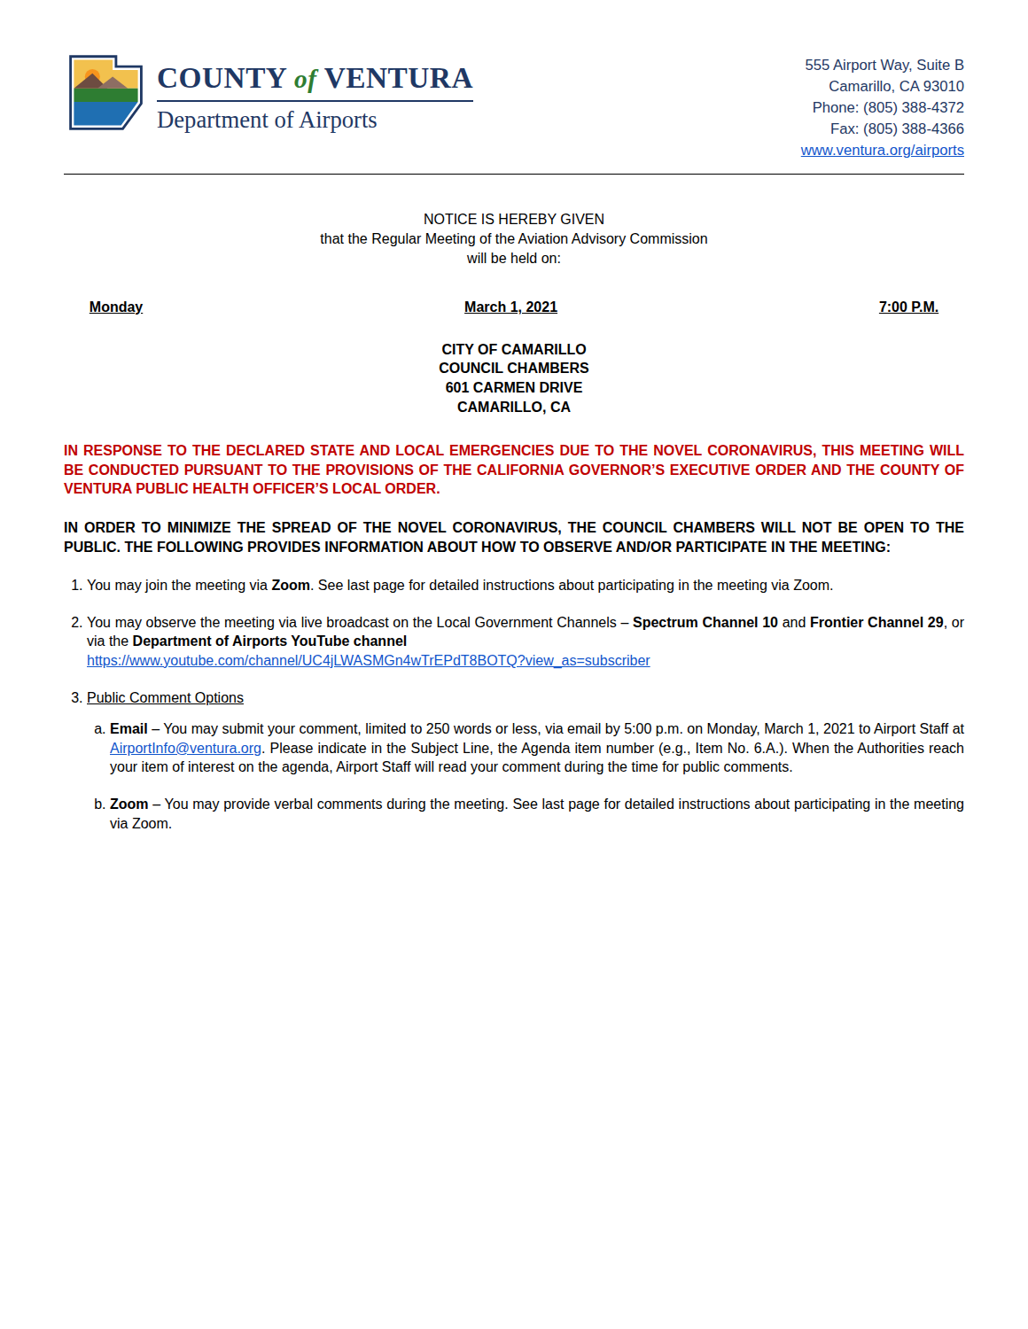COUNTY of VENTURA
Department of Airports
555 Airport Way, Suite B
Camarillo, CA 93010
Phone: (805) 388-4372
Fax: (805) 388-4366
www.ventura.org/airports
NOTICE IS HEREBY GIVEN
that the Regular Meeting of the Aviation Advisory Commission
will be held on:
Monday March 1, 2021 7:00 P.M.
CITY OF CAMARILLO
COUNCIL CHAMBERS
601 CARMEN DRIVE
CAMARILLO, CA
IN RESPONSE TO THE DECLARED STATE AND LOCAL EMERGENCIES DUE TO THE NOVEL CORONAVIRUS, THIS MEETING WILL BE CONDUCTED PURSUANT TO THE PROVISIONS OF THE CALIFORNIA GOVERNOR’S EXECUTIVE ORDER AND THE COUNTY OF VENTURA PUBLIC HEALTH OFFICER’S LOCAL ORDER.
IN ORDER TO MINIMIZE THE SPREAD OF THE NOVEL CORONAVIRUS, THE COUNCIL CHAMBERS WILL NOT BE OPEN TO THE PUBLIC. THE FOLLOWING PROVIDES INFORMATION ABOUT HOW TO OBSERVE AND/OR PARTICIPATE IN THE MEETING:
You may join the meeting via Zoom. See last page for detailed instructions about participating in the meeting via Zoom.
You may observe the meeting via live broadcast on the Local Government Channels – Spectrum Channel 10 and Frontier Channel 29, or via the Department of Airports YouTube channel
https://www.youtube.com/channel/UC4jLWASMGn4wTrEPdT8BOTQ?view_as=subscriber
Public Comment Options
Email – You may submit your comment, limited to 250 words or less, via email by 5:00 p.m. on Monday, March 1, 2021 to Airport Staff at AirportInfo@ventura.org. Please indicate in the Subject Line, the Agenda item number (e.g., Item No. 6.A.). When the Authorities reach your item of interest on the agenda, Airport Staff will read your comment during the time for public comments.
Zoom – You may provide verbal comments during the meeting. See last page for detailed instructions about participating in the meeting via Zoom.